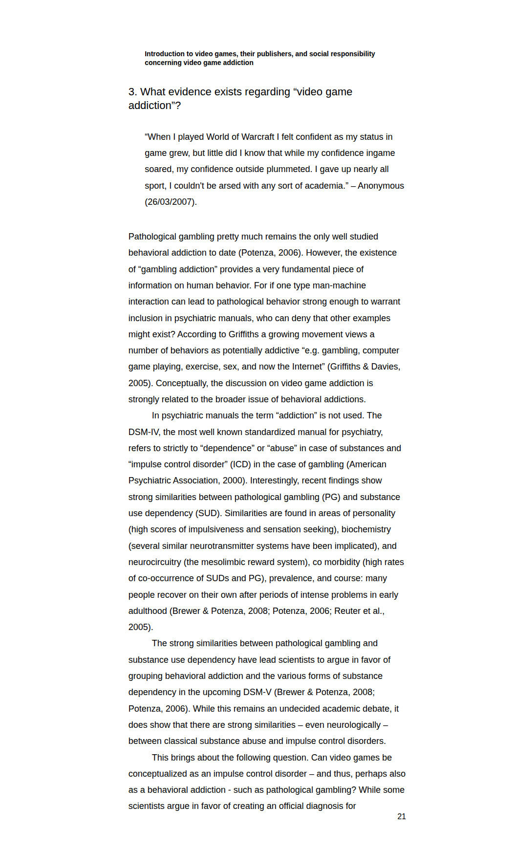Introduction to video games, their publishers, and social responsibility concerning video game addiction
3. What evidence exists regarding “video game addiction”?
“When I played World of Warcraft I felt confident as my status in game grew, but little did I know that while my confidence ingame soared, my confidence outside plummeted. I gave up nearly all sport, I couldn't be arsed with any sort of academia.” – Anonymous (26/03/2007).
Pathological gambling pretty much remains the only well studied behavioral addiction to date (Potenza, 2006). However, the existence of “gambling addiction” provides a very fundamental piece of information on human behavior. For if one type man-machine interaction can lead to pathological behavior strong enough to warrant inclusion in psychiatric manuals, who can deny that other examples might exist? According to Griffiths a growing movement views a number of behaviors as potentially addictive “e.g. gambling, computer game playing, exercise, sex, and now the Internet” (Griffiths & Davies, 2005). Conceptually, the discussion on video game addiction is strongly related to the broader issue of behavioral addictions.
In psychiatric manuals the term “addiction” is not used. The DSM-IV, the most well known standardized manual for psychiatry, refers to strictly to “dependence” or “abuse” in case of substances and “impulse control disorder” (ICD) in the case of gambling (American Psychiatric Association, 2000). Interestingly, recent findings show strong similarities between pathological gambling (PG) and substance use dependency (SUD). Similarities are found in areas of personality (high scores of impulsiveness and sensation seeking), biochemistry (several similar neurotransmitter systems have been implicated), and neurocircuitry (the mesolimbic reward system), co morbidity (high rates of co-occurrence of SUDs and PG), prevalence, and course: many people recover on their own after periods of intense problems in early adulthood (Brewer & Potenza, 2008; Potenza, 2006; Reuter et al., 2005).
The strong similarities between pathological gambling and substance use dependency have lead scientists to argue in favor of grouping behavioral addiction and the various forms of substance dependency in the upcoming DSM-V (Brewer & Potenza, 2008; Potenza, 2006). While this remains an undecided academic debate, it does show that there are strong similarities – even neurologically – between classical substance abuse and impulse control disorders.
This brings about the following question. Can video games be conceptualized as an impulse control disorder – and thus, perhaps also as a behavioral addiction - such as pathological gambling? While some scientists argue in favor of creating an official diagnosis for
21